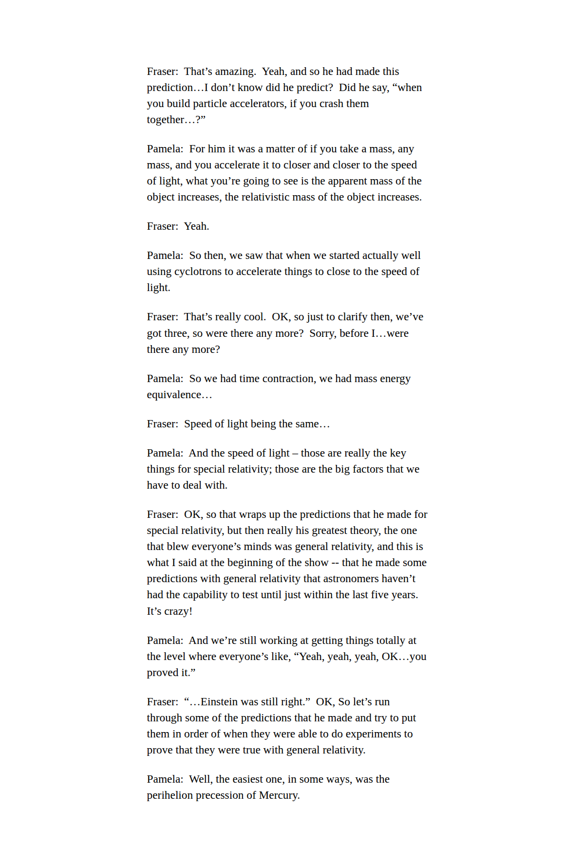Fraser: That’s amazing. Yeah, and so he had made this prediction…I don’t know did he predict? Did he say, “when you build particle accelerators, if you crash them together…?”
Pamela: For him it was a matter of if you take a mass, any mass, and you accelerate it to closer and closer to the speed of light, what you’re going to see is the apparent mass of the object increases, the relativistic mass of the object increases.
Fraser: Yeah.
Pamela: So then, we saw that when we started actually well using cyclotrons to accelerate things to close to the speed of light.
Fraser: That’s really cool. OK, so just to clarify then, we’ve got three, so were there any more? Sorry, before I…were there any more?
Pamela: So we had time contraction, we had mass energy equivalence…
Fraser: Speed of light being the same…
Pamela: And the speed of light – those are really the key things for special relativity; those are the big factors that we have to deal with.
Fraser: OK, so that wraps up the predictions that he made for special relativity, but then really his greatest theory, the one that blew everyone’s minds was general relativity, and this is what I said at the beginning of the show -- that he made some predictions with general relativity that astronomers haven’t had the capability to test until just within the last five years. It’s crazy!
Pamela: And we’re still working at getting things totally at the level where everyone’s like, “Yeah, yeah, yeah, OK…you proved it.”
Fraser: “…Einstein was still right.” OK, So let’s run through some of the predictions that he made and try to put them in order of when they were able to do experiments to prove that they were true with general relativity.
Pamela: Well, the easiest one, in some ways, was the perihelion precession of Mercury.